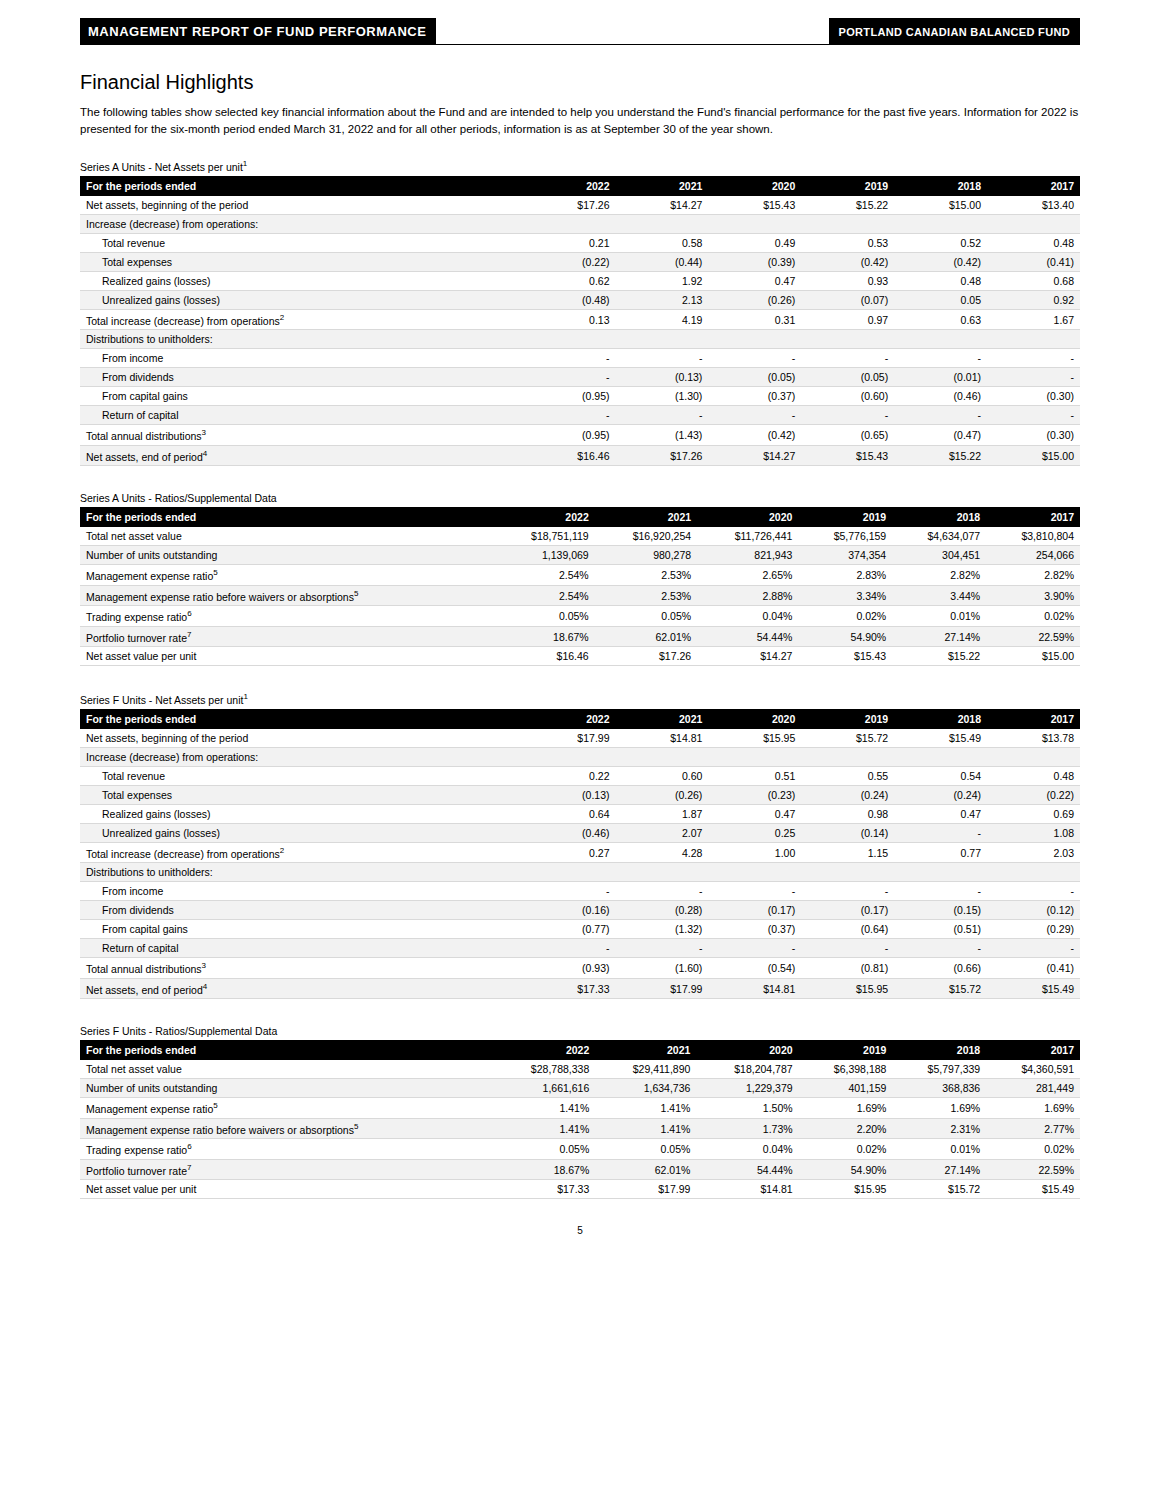MANAGEMENT REPORT OF FUND PERFORMANCE
PORTLAND CANADIAN BALANCED FUND
Financial Highlights
The following tables show selected key financial information about the Fund and are intended to help you understand the Fund's financial performance for the past five years. Information for 2022 is presented for the six-month period ended March 31, 2022 and for all other periods, information is as at September 30 of the year shown.
Series A Units - Net Assets per unit1
| For the periods ended | 2022 | 2021 | 2020 | 2019 | 2018 | 2017 |
| --- | --- | --- | --- | --- | --- | --- |
| Net assets, beginning of the period | $17.26 | $14.27 | $15.43 | $15.22 | $15.00 | $13.40 |
| Increase (decrease) from operations: | | | | | | |
| Total revenue | 0.21 | 0.58 | 0.49 | 0.53 | 0.52 | 0.48 |
| Total expenses | (0.22) | (0.44) | (0.39) | (0.42) | (0.42) | (0.41) |
| Realized gains (losses) | 0.62 | 1.92 | 0.47 | 0.93 | 0.48 | 0.68 |
| Unrealized gains (losses) | (0.48) | 2.13 | (0.26) | (0.07) | 0.05 | 0.92 |
| Total increase (decrease) from operations 2 | 0.13 | 4.19 | 0.31 | 0.97 | 0.63 | 1.67 |
| Distributions to unitholders: | | | | | | |
| From income | - | - | - | - | - | - |
| From dividends | - | (0.13) | (0.05) | (0.05) | (0.01) | - |
| From capital gains | (0.95) | (1.30) | (0.37) | (0.60) | (0.46) | (0.30) |
| Return of capital | - | - | - | - | - | - |
| Total annual distributions 3 | (0.95) | (1.43) | (0.42) | (0.65) | (0.47) | (0.30) |
| Net assets, end of period 4 | $16.46 | $17.26 | $14.27 | $15.43 | $15.22 | $15.00 |
Series A Units - Ratios/Supplemental Data
| For the periods ended | 2022 | 2021 | 2020 | 2019 | 2018 | 2017 |
| --- | --- | --- | --- | --- | --- | --- |
| Total net asset value | $18,751,119 | $16,920,254 | $11,726,441 | $5,776,159 | $4,634,077 | $3,810,804 |
| Number of units outstanding | 1,139,069 | 980,278 | 821,943 | 374,354 | 304,451 | 254,066 |
| Management expense ratio 5 | 2.54% | 2.53% | 2.65% | 2.83% | 2.82% | 2.82% |
| Management expense ratio before waivers or absorptions 5 | 2.54% | 2.53% | 2.88% | 3.34% | 3.44% | 3.90% |
| Trading expense ratio 6 | 0.05% | 0.05% | 0.04% | 0.02% | 0.01% | 0.02% |
| Portfolio turnover rate 7 | 18.67% | 62.01% | 54.44% | 54.90% | 27.14% | 22.59% |
| Net asset value per unit | $16.46 | $17.26 | $14.27 | $15.43 | $15.22 | $15.00 |
Series F Units - Net Assets per unit1
| For the periods ended | 2022 | 2021 | 2020 | 2019 | 2018 | 2017 |
| --- | --- | --- | --- | --- | --- | --- |
| Net assets, beginning of the period | $17.99 | $14.81 | $15.95 | $15.72 | $15.49 | $13.78 |
| Increase (decrease) from operations: | | | | | | |
| Total revenue | 0.22 | 0.60 | 0.51 | 0.55 | 0.54 | 0.48 |
| Total expenses | (0.13) | (0.26) | (0.23) | (0.24) | (0.24) | (0.22) |
| Realized gains (losses) | 0.64 | 1.87 | 0.47 | 0.98 | 0.47 | 0.69 |
| Unrealized gains (losses) | (0.46) | 2.07 | 0.25 | (0.14) | - | 1.08 |
| Total increase (decrease) from operations 2 | 0.27 | 4.28 | 1.00 | 1.15 | 0.77 | 2.03 |
| Distributions to unitholders: | | | | | | |
| From income | - | - | - | - | - | - |
| From dividends | (0.16) | (0.28) | (0.17) | (0.17) | (0.15) | (0.12) |
| From capital gains | (0.77) | (1.32) | (0.37) | (0.64) | (0.51) | (0.29) |
| Return of capital | - | - | - | - | - | - |
| Total annual distributions 3 | (0.93) | (1.60) | (0.54) | (0.81) | (0.66) | (0.41) |
| Net assets, end of period 4 | $17.33 | $17.99 | $14.81 | $15.95 | $15.72 | $15.49 |
Series F Units - Ratios/Supplemental Data
| For the periods ended | 2022 | 2021 | 2020 | 2019 | 2018 | 2017 |
| --- | --- | --- | --- | --- | --- | --- |
| Total net asset value | $28,788,338 | $29,411,890 | $18,204,787 | $6,398,188 | $5,797,339 | $4,360,591 |
| Number of units outstanding | 1,661,616 | 1,634,736 | 1,229,379 | 401,159 | 368,836 | 281,449 |
| Management expense ratio 5 | 1.41% | 1.41% | 1.50% | 1.69% | 1.69% | 1.69% |
| Management expense ratio before waivers or absorptions 5 | 1.41% | 1.41% | 1.73% | 2.20% | 2.31% | 2.77% |
| Trading expense ratio 6 | 0.05% | 0.05% | 0.04% | 0.02% | 0.01% | 0.02% |
| Portfolio turnover rate 7 | 18.67% | 62.01% | 54.44% | 54.90% | 27.14% | 22.59% |
| Net asset value per unit | $17.33 | $17.99 | $14.81 | $15.95 | $15.72 | $15.49 |
5